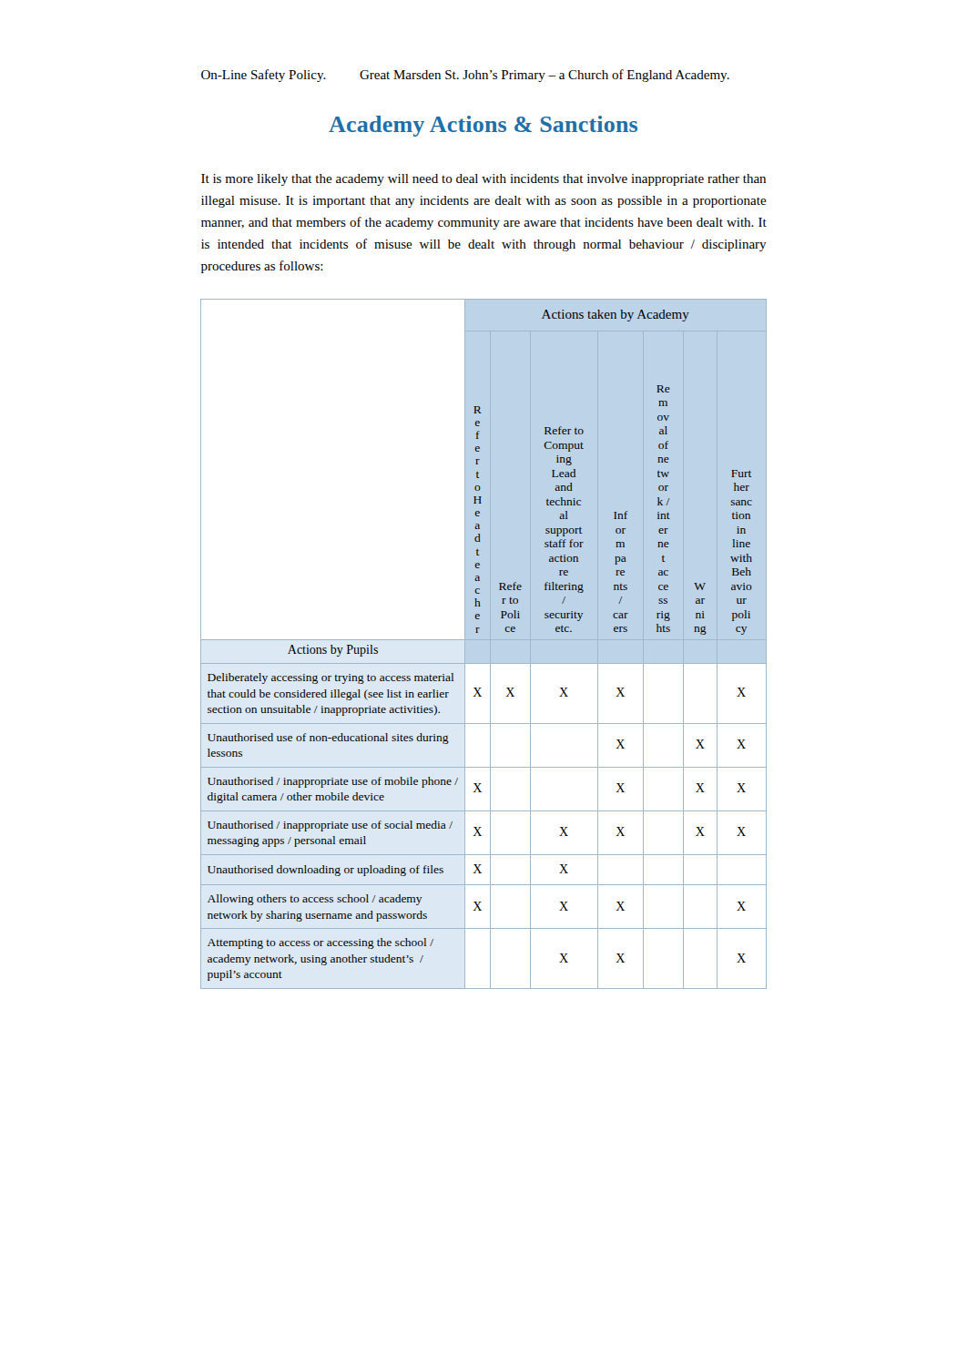On-Line Safety Policy. Great Marsden St. John’s Primary – a Church of England Academy.
Academy Actions & Sanctions
It is more likely that the academy will need to deal with incidents that involve inappropriate rather than illegal misuse. It is important that any incidents are dealt with as soon as possible in a proportionate manner, and that members of the academy community are aware that incidents have been dealt with. It is intended that incidents of misuse will be dealt with through normal behaviour / disciplinary procedures as follows:
| | Actions taken by Academy |
| --- | --- |
| R e f e r t o H e a d t e a c h e r | Refe r to Poli ce | Refer to Comput ing Lead and technic al support staff for action re filtering / security etc. | Inf or m pa re nts / car ers | Re m ov al of ne tw or k / int er ne t ac ce ss rig hts | W ar ni ng | Furt her sanc tion in line with Beh avio ur poli cy |
| Actions by Pupils | | | | | | | |
| Deliberately accessing or trying to access material that could be considered illegal (see list in earlier section on unsuitable / inappropriate activities). | X | X | X | X | | | X |
| Unauthorised use of non-educational sites during lessons | | | | X | | X | X |
| Unauthorised / inappropriate use of mobile phone / digital camera / other mobile device | X | | | X | | X | X |
| Unauthorised / inappropriate use of social media / messaging apps / personal email | X | | X | X | | X | X |
| Unauthorised downloading or uploading of files | X | | X | | | | |
| Allowing others to access school / academy network by sharing username and passwords | X | | X | X | | | X |
| Attempting to access or accessing the school / academy network, using another student’s / pupil’s account | | | X | X | | | X |